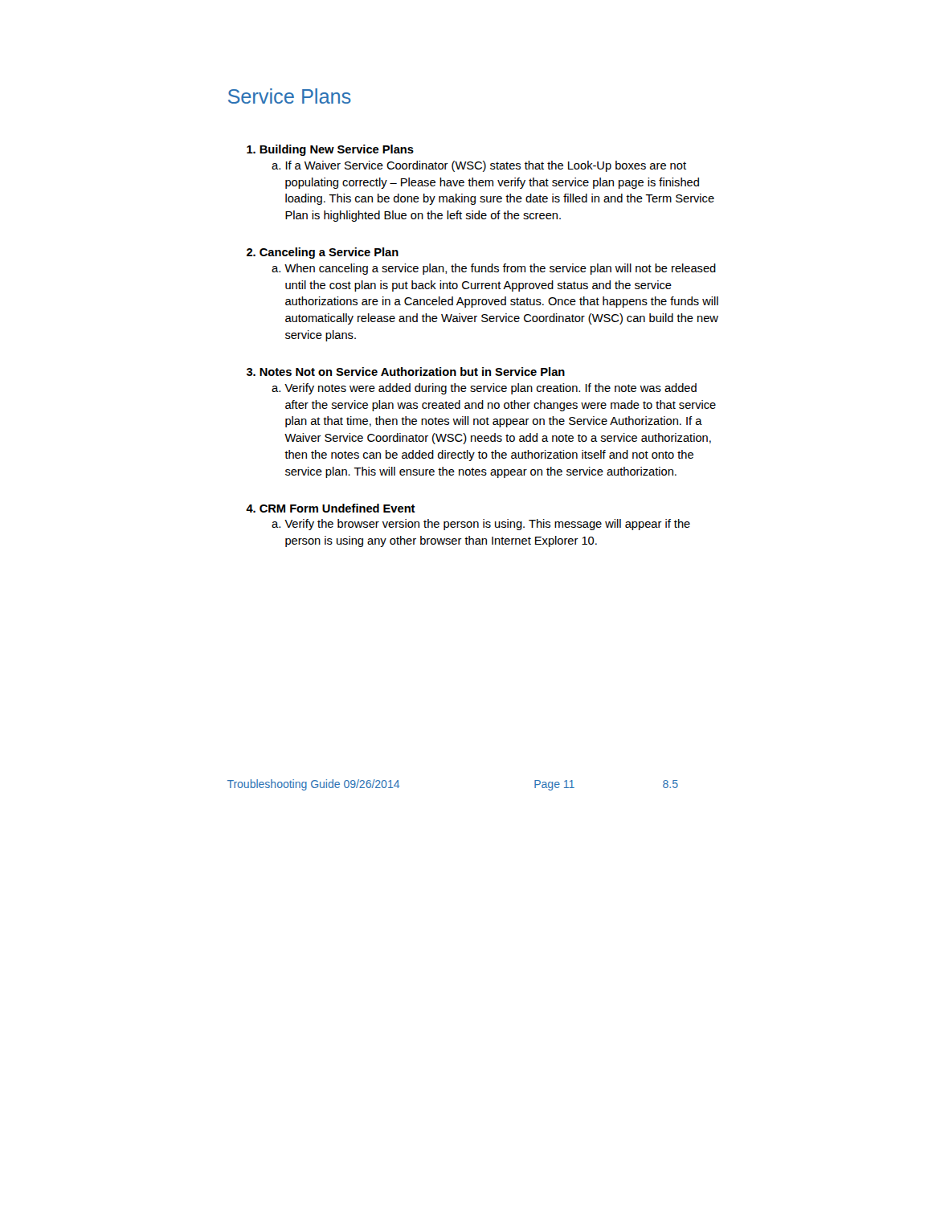Service Plans
Building New Service Plans
If a Waiver Service Coordinator (WSC) states that the Look-Up boxes are not populating correctly – Please have them verify that service plan page is finished loading. This can be done by making sure the date is filled in and the Term Service Plan is highlighted Blue on the left side of the screen.
Canceling a Service Plan
When canceling a service plan, the funds from the service plan will not be released until the cost plan is put back into Current Approved status and the service authorizations are in a Canceled Approved status. Once that happens the funds will automatically release and the Waiver Service Coordinator (WSC) can build the new service plans.
Notes Not on Service Authorization but in Service Plan
Verify notes were added during the service plan creation. If the note was added after the service plan was created and no other changes were made to that service plan at that time, then the notes will not appear on the Service Authorization. If a Waiver Service Coordinator (WSC) needs to add a note to a service authorization, then the notes can be added directly to the authorization itself and not onto the service plan. This will ensure the notes appear on the service authorization.
CRM Form Undefined Event
Verify the browser version the person is using. This message will appear if the person is using any other browser than Internet Explorer 10.
Troubleshooting Guide 09/26/2014
Page 11
8.5